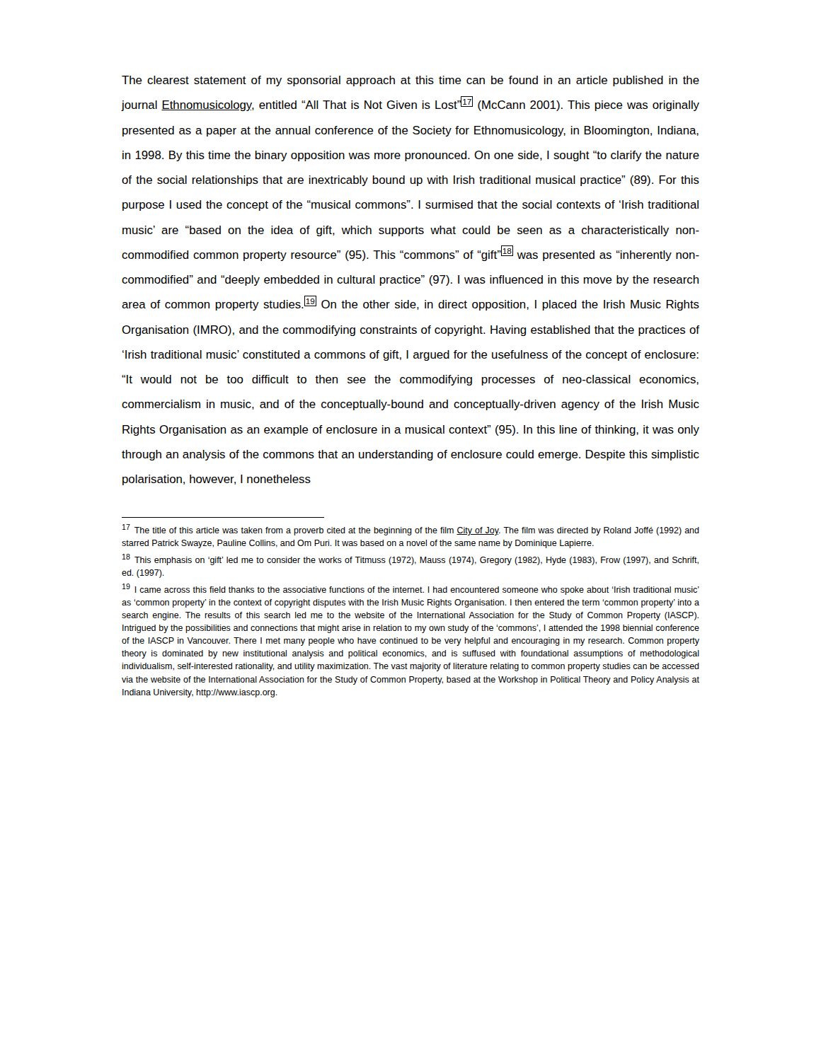The clearest statement of my sponsorial approach at this time can be found in an article published in the journal Ethnomusicology, entitled “All That is Not Given is Lost”17 (McCann 2001). This piece was originally presented as a paper at the annual conference of the Society for Ethnomusicology, in Bloomington, Indiana, in 1998. By this time the binary opposition was more pronounced. On one side, I sought “to clarify the nature of the social relationships that are inextricably bound up with Irish traditional musical practice” (89). For this purpose I used the concept of the “musical commons”. I surmised that the social contexts of ‘Irish traditional music’ are “based on the idea of gift, which supports what could be seen as a characteristically non-commodified common property resource” (95). This “commons” of “gift”18 was presented as “inherently non-commodified” and “deeply embedded in cultural practice” (97). I was influenced in this move by the research area of common property studies.19 On the other side, in direct opposition, I placed the Irish Music Rights Organisation (IMRO), and the commodifying constraints of copyright. Having established that the practices of ‘Irish traditional music’ constituted a commons of gift, I argued for the usefulness of the concept of enclosure: “It would not be too difficult to then see the commodifying processes of neo-classical economics, commercialism in music, and of the conceptually-bound and conceptually-driven agency of the Irish Music Rights Organisation as an example of enclosure in a musical context” (95). In this line of thinking, it was only through an analysis of the commons that an understanding of enclosure could emerge. Despite this simplistic polarisation, however, I nonetheless
17 The title of this article was taken from a proverb cited at the beginning of the film City of Joy. The film was directed by Roland Joffé (1992) and starred Patrick Swayze, Pauline Collins, and Om Puri. It was based on a novel of the same name by Dominique Lapierre.
18 This emphasis on ‘gift’ led me to consider the works of Titmuss (1972), Mauss (1974), Gregory (1982), Hyde (1983), Frow (1997), and Schrift, ed. (1997).
19 I came across this field thanks to the associative functions of the internet. I had encountered someone who spoke about ‘Irish traditional music’ as ‘common property’ in the context of copyright disputes with the Irish Music Rights Organisation. I then entered the term ‘common property’ into a search engine. The results of this search led me to the website of the International Association for the Study of Common Property (IASCP). Intrigued by the possibilities and connections that might arise in relation to my own study of the ‘commons’, I attended the 1998 biennial conference of the IASCP in Vancouver. There I met many people who have continued to be very helpful and encouraging in my research. Common property theory is dominated by new institutional analysis and political economics, and is suffused with foundational assumptions of methodological individualism, self-interested rationality, and utility maximization. The vast majority of literature relating to common property studies can be accessed via the website of the International Association for the Study of Common Property, based at the Workshop in Political Theory and Policy Analysis at Indiana University, http://www.iascp.org.